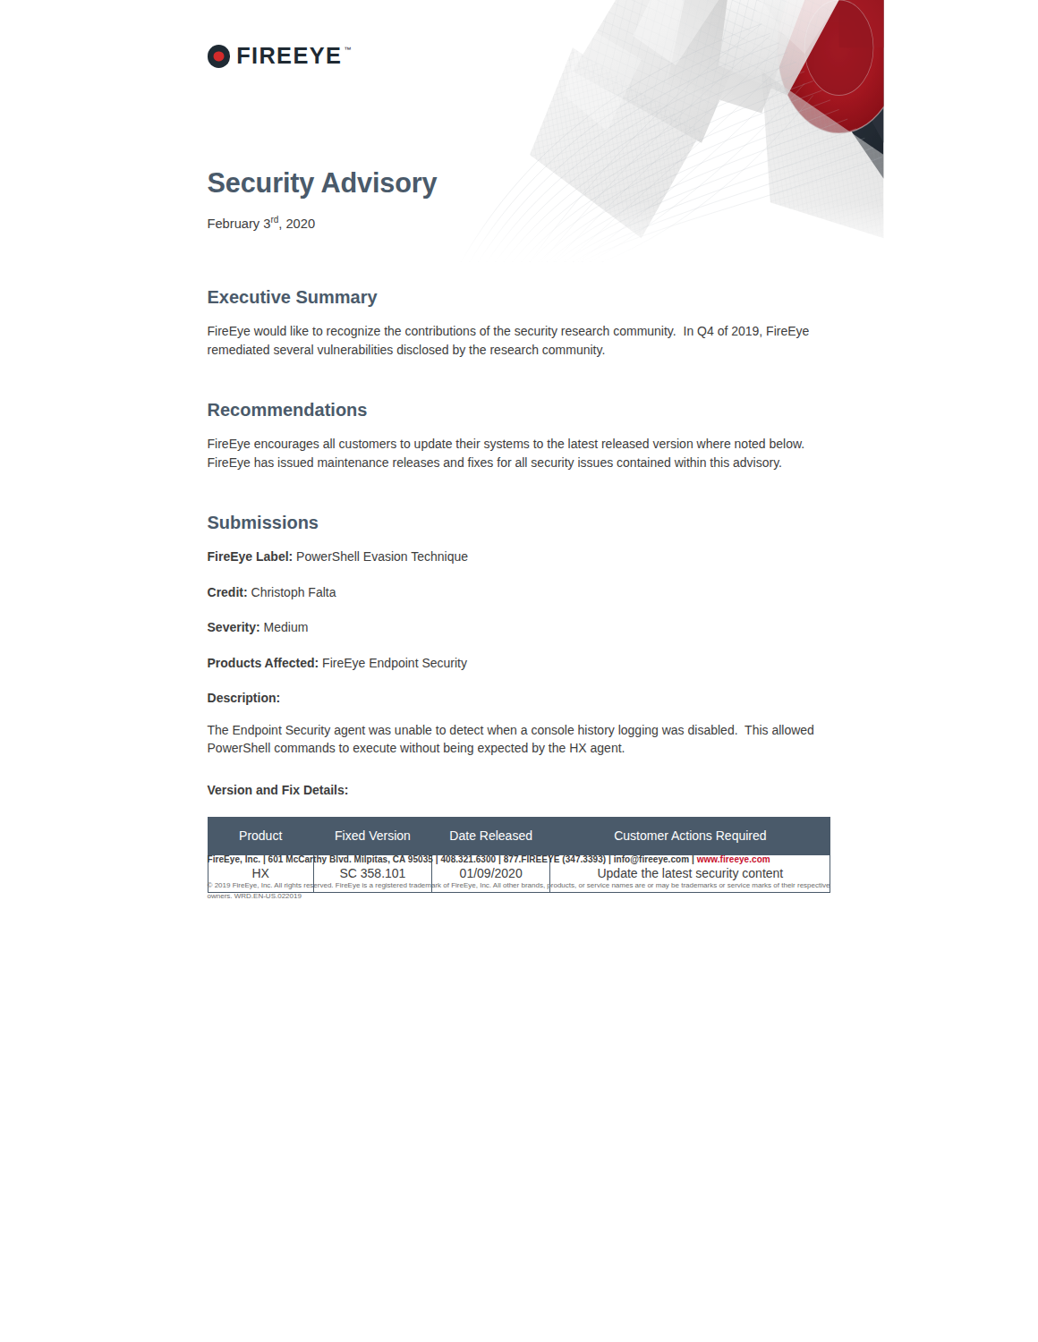FIREEYE™
Security Advisory
February 3rd, 2020
Executive Summary
FireEye would like to recognize the contributions of the security research community. In Q4 of 2019, FireEye remediated several vulnerabilities disclosed by the research community.
Recommendations
FireEye encourages all customers to update their systems to the latest released version where noted below. FireEye has issued maintenance releases and fixes for all security issues contained within this advisory.
Submissions
FireEye Label: PowerShell Evasion Technique
Credit: Christoph Falta
Severity: Medium
Products Affected: FireEye Endpoint Security
Description:
The Endpoint Security agent was unable to detect when a console history logging was disabled. This allowed PowerShell commands to execute without being expected by the HX agent.
Version and Fix Details:
| Product | Fixed Version | Date Released | Customer Actions Required |
| --- | --- | --- | --- |
| HX | SC 358.101 | 01/09/2020 | Update the latest security content |
FireEye, Inc. | 601 McCarthy Blvd. Milpitas, CA 95035 | 408.321.6300 | 877.FIREEYE (347.3393) | info@fireeye.com | www.fireeye.com
© 2019 FireEye, Inc. All rights reserved. FireEye is a registered trademark of FireEye, Inc. All other brands, products, or service names are or may be trademarks or service marks of their respective owners. WRD.EN-US.022019